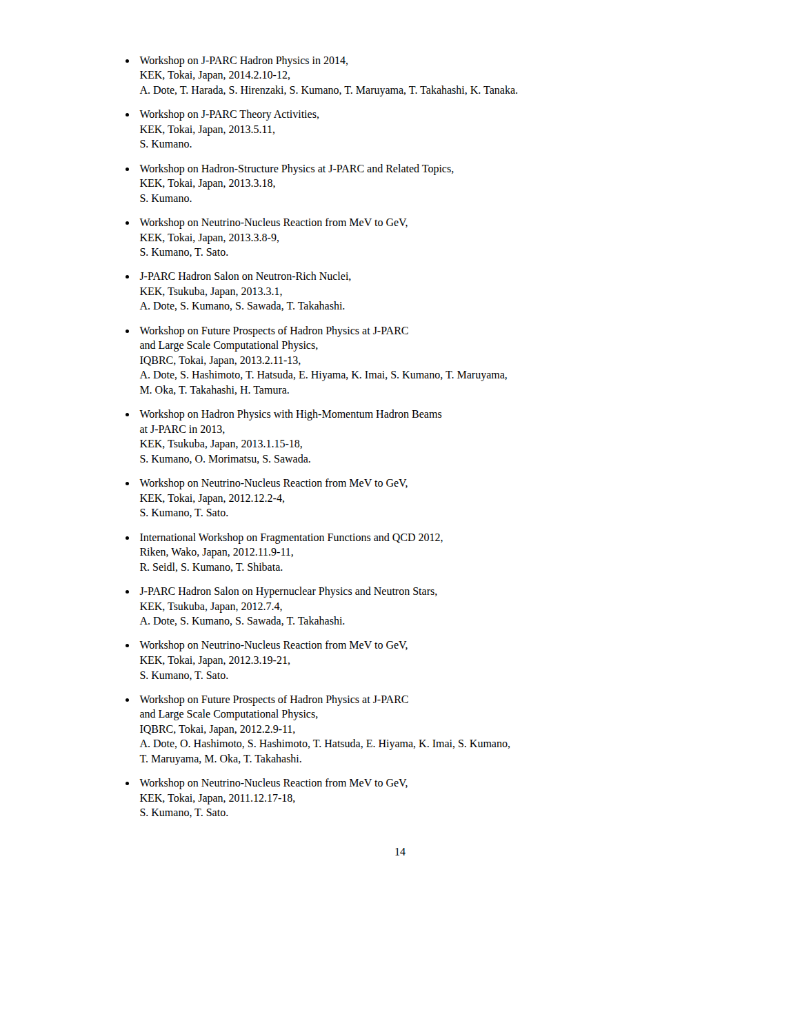Workshop on J-PARC Hadron Physics in 2014,
KEK, Tokai, Japan, 2014.2.10-12,
A. Dote, T. Harada, S. Hirenzaki, S. Kumano, T. Maruyama, T. Takahashi, K. Tanaka.
Workshop on J-PARC Theory Activities,
KEK, Tokai, Japan, 2013.5.11,
S. Kumano.
Workshop on Hadron-Structure Physics at J-PARC and Related Topics,
KEK, Tokai, Japan, 2013.3.18,
S. Kumano.
Workshop on Neutrino-Nucleus Reaction from MeV to GeV,
KEK, Tokai, Japan, 2013.3.8-9,
S. Kumano, T. Sato.
J-PARC Hadron Salon on Neutron-Rich Nuclei,
KEK, Tsukuba, Japan, 2013.3.1,
A. Dote, S. Kumano, S. Sawada, T. Takahashi.
Workshop on Future Prospects of Hadron Physics at J-PARC
and Large Scale Computational Physics,
IQBRC, Tokai, Japan, 2013.2.11-13,
A. Dote, S. Hashimoto, T. Hatsuda, E. Hiyama, K. Imai, S. Kumano, T. Maruyama,
M. Oka, T. Takahashi, H. Tamura.
Workshop on Hadron Physics with High-Momentum Hadron Beams
at J-PARC in 2013,
KEK, Tsukuba, Japan, 2013.1.15-18,
S. Kumano, O. Morimatsu, S. Sawada.
Workshop on Neutrino-Nucleus Reaction from MeV to GeV,
KEK, Tokai, Japan, 2012.12.2-4,
S. Kumano, T. Sato.
International Workshop on Fragmentation Functions and QCD 2012,
Riken, Wako, Japan, 2012.11.9-11,
R. Seidl, S. Kumano, T. Shibata.
J-PARC Hadron Salon on Hypernuclear Physics and Neutron Stars,
KEK, Tsukuba, Japan, 2012.7.4,
A. Dote, S. Kumano, S. Sawada, T. Takahashi.
Workshop on Neutrino-Nucleus Reaction from MeV to GeV,
KEK, Tokai, Japan, 2012.3.19-21,
S. Kumano, T. Sato.
Workshop on Future Prospects of Hadron Physics at J-PARC
and Large Scale Computational Physics,
IQBRC, Tokai, Japan, 2012.2.9-11,
A. Dote, O. Hashimoto, S. Hashimoto, T. Hatsuda, E. Hiyama, K. Imai, S. Kumano,
T. Maruyama, M. Oka, T. Takahashi.
Workshop on Neutrino-Nucleus Reaction from MeV to GeV,
KEK, Tokai, Japan, 2011.12.17-18,
S. Kumano, T. Sato.
14